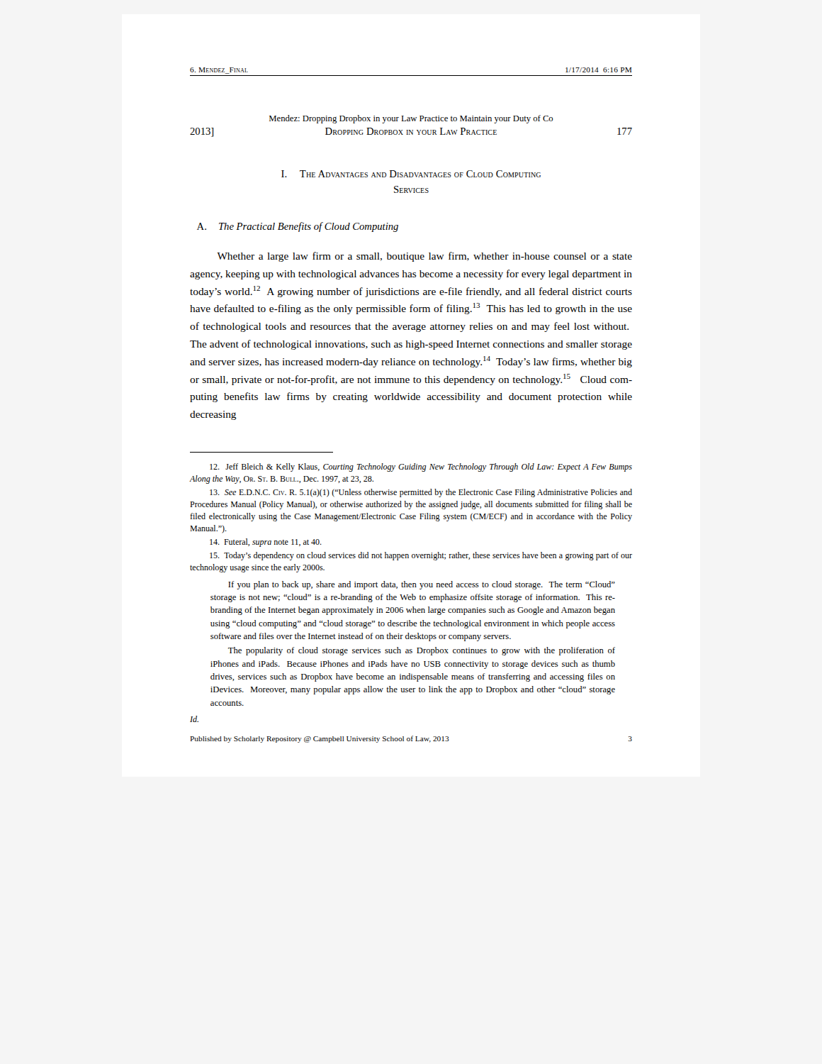6. Mendez_Final 1/17/2014 6:16 PM
Mendez: Dropping Dropbox in your Law Practice to Maintain your Duty of Co
2013] Dropping Dropbox in your Law Practice 177
I. The Advantages and Disadvantages of Cloud Computing
Services
A. The Practical Benefits of Cloud Computing
Whether a large law firm or a small, boutique law firm, whether in-house counsel or a state agency, keeping up with technological advances has become a necessity for every legal department in today’s world.12 A growing number of jurisdictions are e-file friendly, and all federal district courts have defaulted to e-filing as the only permissible form of filing.13 This has led to growth in the use of technological tools and resources that the average attorney relies on and may feel lost without. The advent of technological innovations, such as high-speed Internet connections and smaller storage and server sizes, has increased modern-day reliance on technology.14 Today’s law firms, whether big or small, private or not-for-profit, are not immune to this dependency on technology.15 Cloud computing benefits law firms by creating worldwide accessibility and document protection while decreasing
12. Jeff Bleich & Kelly Klaus, Courting Technology Guiding New Technology Through Old Law: Expect A Few Bumps Along the Way, Or. St. B. Bull., Dec. 1997, at 23, 28.
13. See E.D.N.C. Civ. R. 5.1(a)(1) (“Unless otherwise permitted by the Electronic Case Filing Administrative Policies and Procedures Manual (Policy Manual), or otherwise authorized by the assigned judge, all documents submitted for filing shall be filed electronically using the Case Management/Electronic Case Filing system (CM/ECF) and in accordance with the Policy Manual.”).
14. Futeral, supra note 11, at 40.
15. Today’s dependency on cloud services did not happen overnight; rather, these services have been a growing part of our technology usage since the early 2000s.
If you plan to back up, share and import data, then you need access to cloud storage. The term “Cloud” storage is not new; “cloud” is a re-branding of the Web to emphasize offsite storage of information. This re-branding of the Internet began approximately in 2006 when large companies such as Google and Amazon began using “cloud computing” and “cloud storage” to describe the technological environment in which people access software and files over the Internet instead of on their desktops or company servers.
The popularity of cloud storage services such as Dropbox continues to grow with the proliferation of iPhones and iPads. Because iPhones and iPads have no USB connectivity to storage devices such as thumb drives, services such as Dropbox have become an indispensable means of transferring and accessing files on iDevices. Moreover, many popular apps allow the user to link the app to Dropbox and other “cloud” storage accounts.
Id.
Published by Scholarly Repository @ Campbell University School of Law, 2013 3